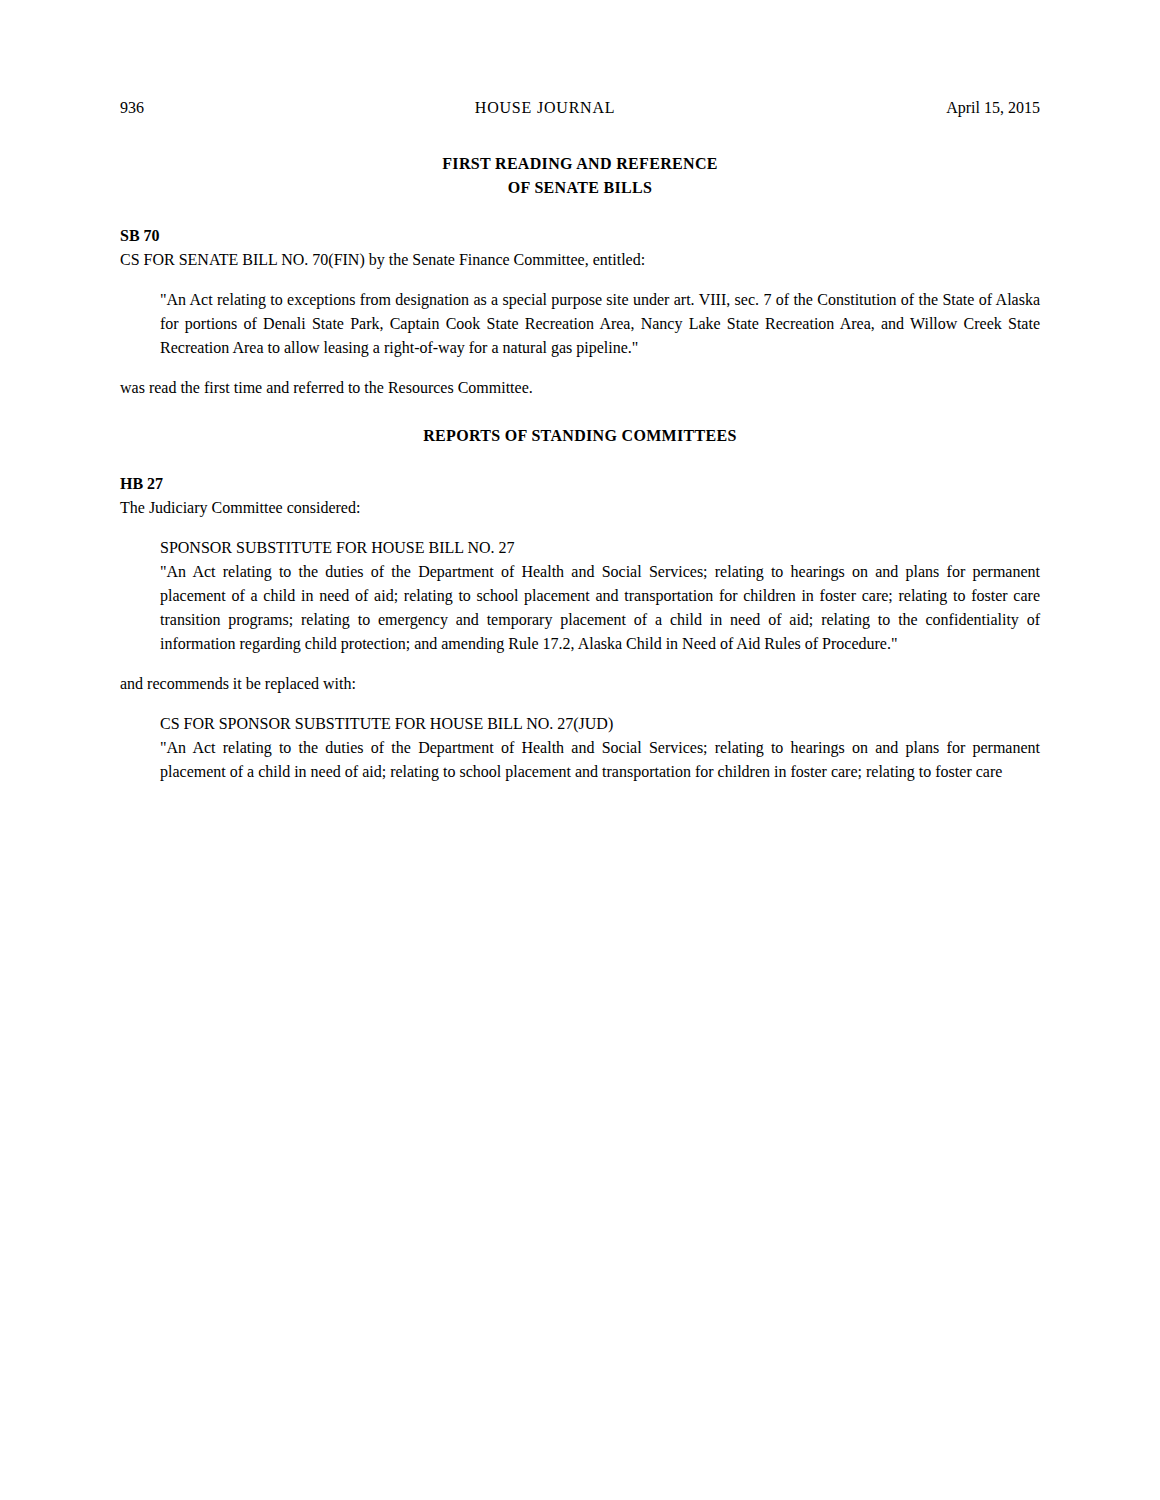936 HOUSE JOURNAL April 15, 2015
FIRST READING AND REFERENCE
OF SENATE BILLS
SB 70
CS FOR SENATE BILL NO. 70(FIN) by the Senate Finance Committee, entitled:
"An Act relating to exceptions from designation as a special purpose site under art. VIII, sec. 7 of the Constitution of the State of Alaska for portions of Denali State Park, Captain Cook State Recreation Area, Nancy Lake State Recreation Area, and Willow Creek State Recreation Area to allow leasing a right-of-way for a natural gas pipeline."
was read the first time and referred to the Resources Committee.
REPORTS OF STANDING COMMITTEES
HB 27
The Judiciary Committee considered:
SPONSOR SUBSTITUTE FOR HOUSE BILL NO. 27
"An Act relating to the duties of the Department of Health and Social Services; relating to hearings on and plans for permanent placement of a child in need of aid; relating to school placement and transportation for children in foster care; relating to foster care transition programs; relating to emergency and temporary placement of a child in need of aid; relating to the confidentiality of information regarding child protection; and amending Rule 17.2, Alaska Child in Need of Aid Rules of Procedure."
and recommends it be replaced with:
CS FOR SPONSOR SUBSTITUTE FOR HOUSE BILL NO. 27(JUD)
"An Act relating to the duties of the Department of Health and Social Services; relating to hearings on and plans for permanent placement of a child in need of aid; relating to school placement and transportation for children in foster care; relating to foster care